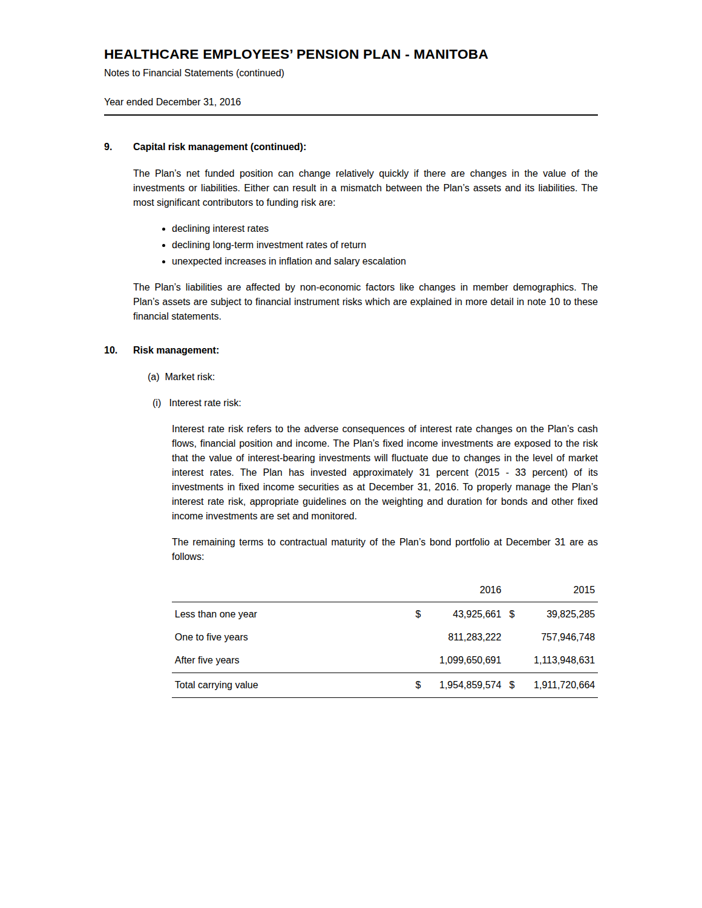HEALTHCARE EMPLOYEES’ PENSION PLAN - MANITOBA
Notes to Financial Statements (continued)
Year ended December 31, 2016
9. Capital risk management (continued):
The Plan’s net funded position can change relatively quickly if there are changes in the value of the investments or liabilities. Either can result in a mismatch between the Plan’s assets and its liabilities. The most significant contributors to funding risk are:
declining interest rates
declining long-term investment rates of return
unexpected increases in inflation and salary escalation
The Plan’s liabilities are affected by non-economic factors like changes in member demographics. The Plan’s assets are subject to financial instrument risks which are explained in more detail in note 10 to these financial statements.
10. Risk management:
(a) Market risk:
(i) Interest rate risk:
Interest rate risk refers to the adverse consequences of interest rate changes on the Plan’s cash flows, financial position and income. The Plan’s fixed income investments are exposed to the risk that the value of interest-bearing investments will fluctuate due to changes in the level of market interest rates. The Plan has invested approximately 31 percent (2015 - 33 percent) of its investments in fixed income securities as at December 31, 2016. To properly manage the Plan’s interest rate risk, appropriate guidelines on the weighting and duration for bonds and other fixed income investments are set and monitored.
The remaining terms to contractual maturity of the Plan’s bond portfolio at December 31 are as follows:
| | 2016 | 2015 |
| --- | --- | --- |
| Less than one year | $ | 43,925,661 | $ | 39,825,285 |
| One to five years | | 811,283,222 | | 757,946,748 |
| After five years | | 1,099,650,691 | | 1,113,948,631 |
| Total carrying value | $ | 1,954,859,574 | $ | 1,911,720,664 |